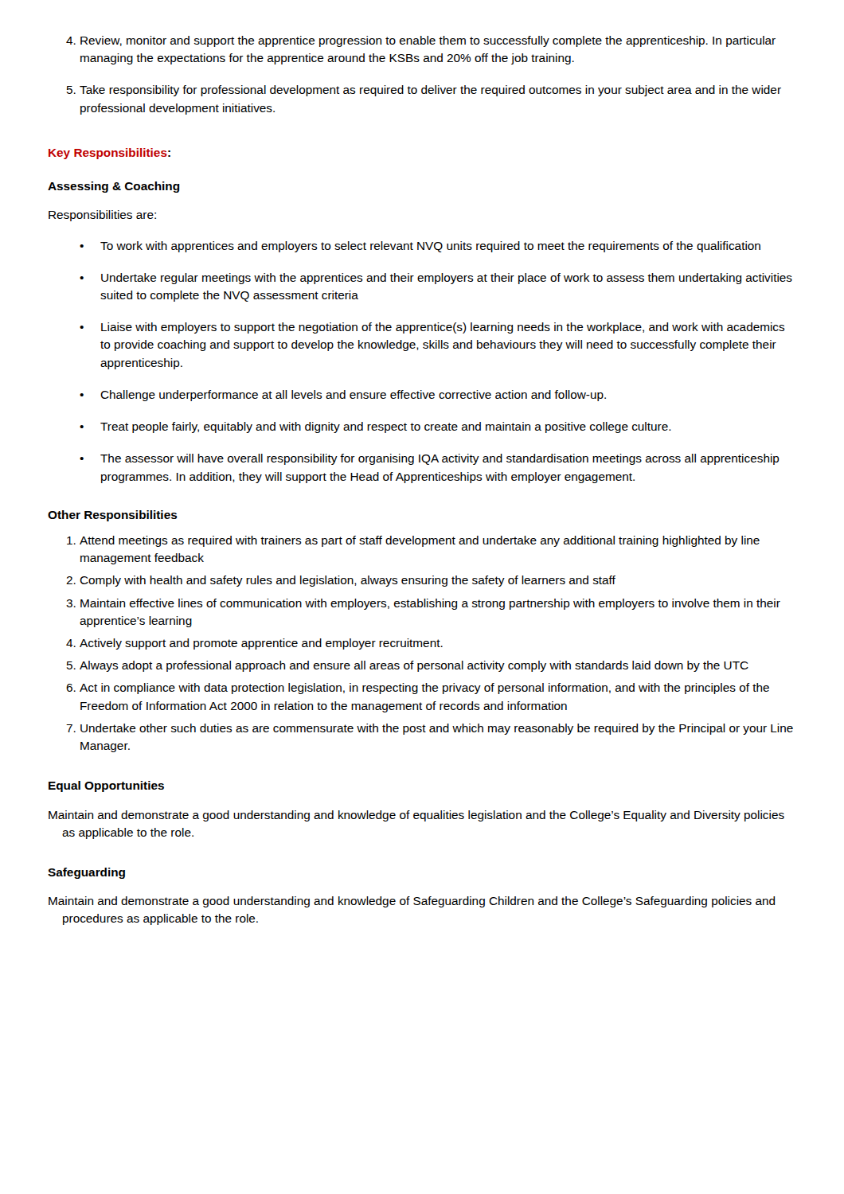Review, monitor and support the apprentice progression to enable them to successfully complete the apprenticeship. In particular managing the expectations for the apprentice around the KSBs and 20% off the job training.
Take responsibility for professional development as required to deliver the required outcomes in your subject area and in the wider professional development initiatives.
Key Responsibilities:
Assessing & Coaching
Responsibilities are:
To work with apprentices and employers to select relevant NVQ units required to meet the requirements of the qualification
Undertake regular meetings with the apprentices and their employers at their place of work to assess them undertaking activities suited to complete the NVQ assessment criteria
Liaise with employers to support the negotiation of the apprentice(s) learning needs in the workplace, and work with academics to provide coaching and support to develop the knowledge, skills and behaviours they will need to successfully complete their apprenticeship.
Challenge underperformance at all levels and ensure effective corrective action and follow-up.
Treat people fairly, equitably and with dignity and respect to create and maintain a positive college culture.
The assessor will have overall responsibility for organising IQA activity and standardisation meetings across all apprenticeship programmes. In addition, they will support the Head of Apprenticeships with employer engagement.
Other Responsibilities
Attend meetings as required with trainers as part of staff development and undertake any additional training highlighted by line management feedback
Comply with health and safety rules and legislation, always ensuring the safety of learners and staff
Maintain effective lines of communication with employers, establishing a strong partnership with employers to involve them in their apprentice’s learning
Actively support and promote apprentice and employer recruitment.
Always adopt a professional approach and ensure all areas of personal activity comply with standards laid down by the UTC
Act in compliance with data protection legislation, in respecting the privacy of personal information, and with the principles of the Freedom of Information Act 2000 in relation to the management of records and information
Undertake other such duties as are commensurate with the post and which may reasonably be required by the Principal or your Line Manager.
Equal Opportunities
Maintain and demonstrate a good understanding and knowledge of equalities legislation and the College’s Equality and Diversity policies as applicable to the role.
Safeguarding
Maintain and demonstrate a good understanding and knowledge of Safeguarding Children and the College’s Safeguarding policies and procedures as applicable to the role.